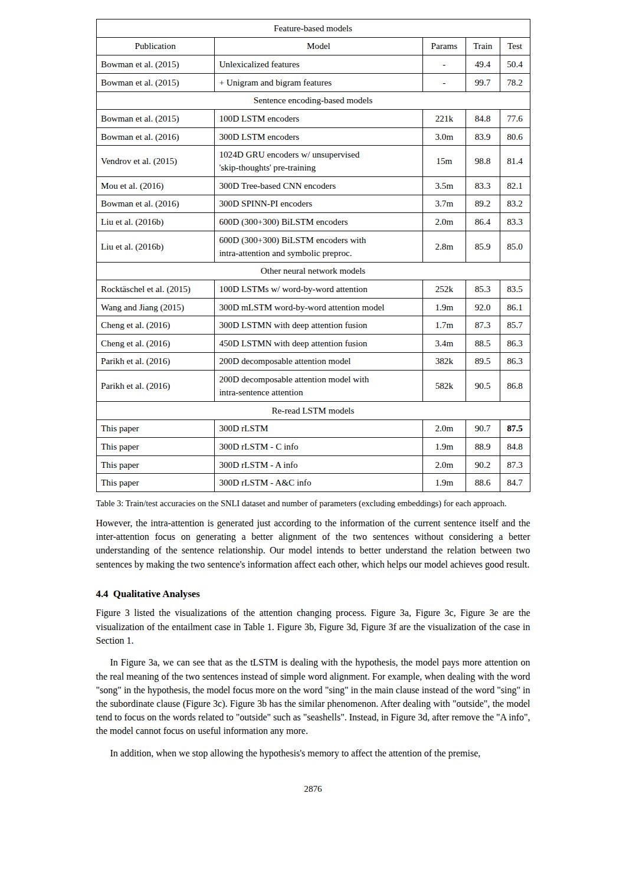Table 3: Train/test accuracies on the SNLI dataset and number of parameters (excluding embeddings) for each approach.
| Feature-based models |
| Publication | Model | Params | Train | Test |
| Bowman et al. (2015) | Unlexicalized features | - | 49.4 | 50.4 |
| Bowman et al. (2015) | + Unigram and bigram features | - | 99.7 | 78.2 |
| Sentence encoding-based models |
| Bowman et al. (2015) | 100D LSTM encoders | 221k | 84.8 | 77.6 |
| Bowman et al. (2016) | 300D LSTM encoders | 3.0m | 83.9 | 80.6 |
| Vendrov et al. (2015) | 1024D GRU encoders w/ unsupervised 'skip-thoughts' pre-training | 15m | 98.8 | 81.4 |
| Mou et al. (2016) | 300D Tree-based CNN encoders | 3.5m | 83.3 | 82.1 |
| Bowman et al. (2016) | 300D SPINN-PI encoders | 3.7m | 89.2 | 83.2 |
| Liu et al. (2016b) | 600D (300+300) BiLSTM encoders | 2.0m | 86.4 | 83.3 |
| Liu et al. (2016b) | 600D (300+300) BiLSTM encoders with intra-attention and symbolic preproc. | 2.8m | 85.9 | 85.0 |
| Other neural network models |
| Rocktäschel et al. (2015) | 100D LSTMs w/ word-by-word attention | 252k | 85.3 | 83.5 |
| Wang and Jiang (2015) | 300D mLSTM word-by-word attention model | 1.9m | 92.0 | 86.1 |
| Cheng et al. (2016) | 300D LSTMN with deep attention fusion | 1.7m | 87.3 | 85.7 |
| Cheng et al. (2016) | 450D LSTMN with deep attention fusion | 3.4m | 88.5 | 86.3 |
| Parikh et al. (2016) | 200D decomposable attention model | 382k | 89.5 | 86.3 |
| Parikh et al. (2016) | 200D decomposable attention model with intra-sentence attention | 582k | 90.5 | 86.8 |
| Re-read LSTM models |
| This paper | 300D rLSTM | 2.0m | 90.7 | 87.5 |
| This paper | 300D rLSTM - C info | 1.9m | 88.9 | 84.8 |
| This paper | 300D rLSTM - A info | 2.0m | 90.2 | 87.3 |
| This paper | 300D rLSTM - A&C info | 1.9m | 88.6 | 84.7 |
However, the intra-attention is generated just according to the information of the current sentence itself and the inter-attention focus on generating a better alignment of the two sentences without considering a better understanding of the sentence relationship. Our model intends to better understand the relation between two sentences by making the two sentence's information affect each other, which helps our model achieves good result.
4.4 Qualitative Analyses
Figure 3 listed the visualizations of the attention changing process. Figure 3a, Figure 3c, Figure 3e are the visualization of the entailment case in Table 1. Figure 3b, Figure 3d, Figure 3f are the visualization of the case in Section 1.
In Figure 3a, we can see that as the tLSTM is dealing with the hypothesis, the model pays more attention on the real meaning of the two sentences instead of simple word alignment. For example, when dealing with the word "song" in the hypothesis, the model focus more on the word "sing" in the main clause instead of the word "sing" in the subordinate clause (Figure 3c). Figure 3b has the similar phenomenon. After dealing with "outside", the model tend to focus on the words related to "outside" such as "seashells". Instead, in Figure 3d, after remove the "A info", the model cannot focus on useful information any more.
In addition, when we stop allowing the hypothesis's memory to affect the attention of the premise,
2876